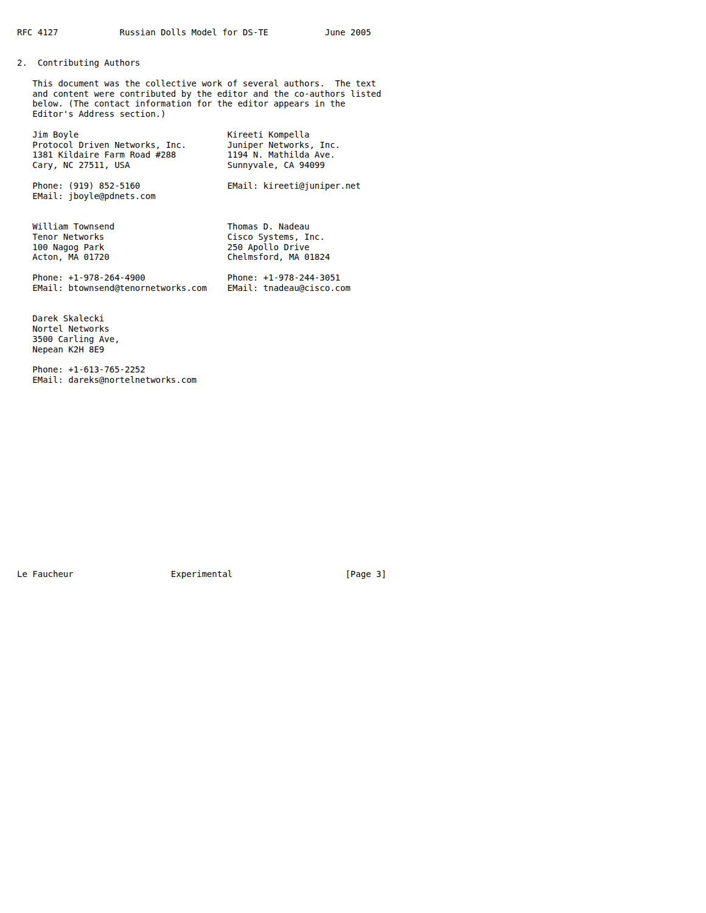RFC 4127 Russian Dolls Model for DS-TE June 2005 2. Contributing Authors This document was the collective work of several authors. The text and content were contributed by the editor and the co-authors listed below. (The contact information for the editor appears in the Editor's Address section.) Jim Boyle Kireeti Kompella Protocol Driven Networks, Inc. Juniper Networks, Inc. 1381 Kildaire Farm Road #288 1194 N. Mathilda Ave. Cary, NC 27511, USA Sunnyvale, CA 94099 Phone: (919) 852-5160 EMail: kireeti@juniper.net EMail: jboyle@pdnets.com William Townsend Thomas D. Nadeau Tenor Networks Cisco Systems, Inc. 100 Nagog Park 250 Apollo Drive Acton, MA 01720 Chelmsford, MA 01824 Phone: +1-978-264-4900 Phone: +1-978-244-3051 EMail: btownsend@tenornetworks.com EMail: tnadeau@cisco.com Darek Skalecki Nortel Networks 3500 Carling Ave, Nepean K2H 8E9 Phone: +1-613-765-2252 EMail: dareks@nortelnetworks.com Le Faucheur Experimental [Page 3]